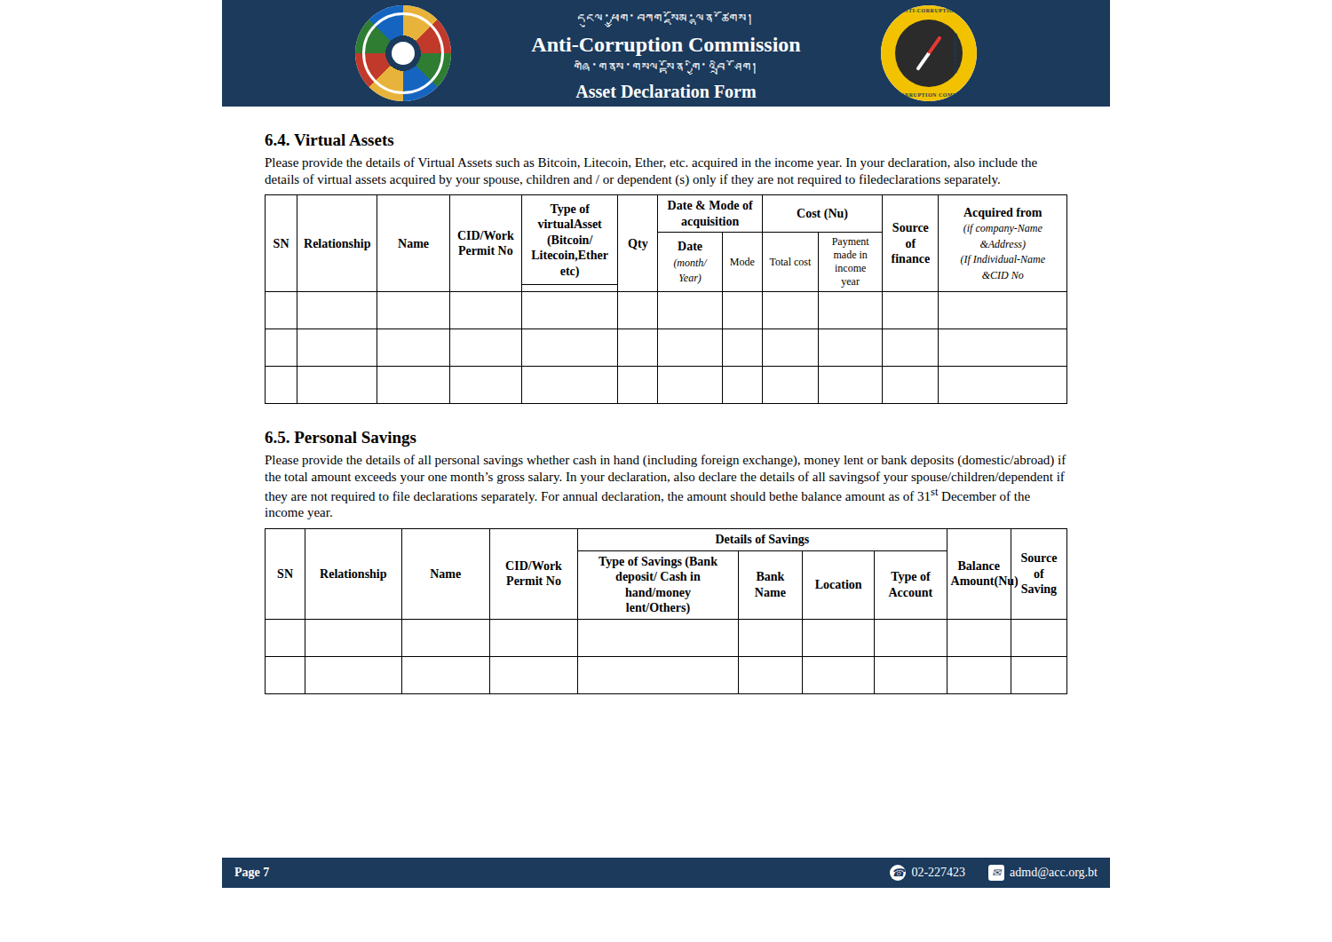དངུལ་ཕྱུག་བཀག་སྡོམ་ལྷན་ཚོགས།
Anti-Corruption Commission
གཞི་གནས་གསལ་སྟོན་གྱི་འབྲི་ཤོག།
Asset Declaration Form
ANTI-CORRUPTION ANTI-CORRUPTION COMMISSION COMMISSION
6.4. Virtual Assets
Please provide the details of Virtual Assets such as Bitcoin, Litecoin, Ether, etc. acquired in the income year. In your declaration, also include the details of virtual assets acquired by your spouse, children and / or dependent (s) only if they are not required to filedeclarations separately.
| SN | Relationship | Name | CID/Work Permit No | Type of virtualAsset (Bitcoin/ Litecoin,Ether etc) | Qty | Date & Mode of acquisition | Cost (Nu) | Source of finance | Acquired from (if company-Name &Address) (If Individual-Name &CID No |
| --- | --- | --- | --- | --- | --- | --- | --- | --- | --- |
| Date (month/ Year) | Mode | Total cost | Payment made in income year |
6.5. Personal Savings
Please provide the details of all personal savings whether cash in hand (including foreign exchange), money lent or bank deposits (domestic/abroad) if the total amount exceeds your one month’s gross salary. In your declaration, also declare the details of all savingsof your spouse/children/dependent if they are not required to file declarations separately. For annual declaration, the amount should bethe balance amount as of 31st December of the income year.
| SN | Relationship | Name | CID/Work Permit No | Details of Savings | Balance Amount(Nu) | Source of Saving |
| --- | --- | --- | --- | --- | --- | --- |
| Type of Savings (Bank deposit/ Cash in hand/money lent/Others) | Bank Name | Location | Type of Account |
Page 7
☎02-227423 ✉admd@acc.org.bt